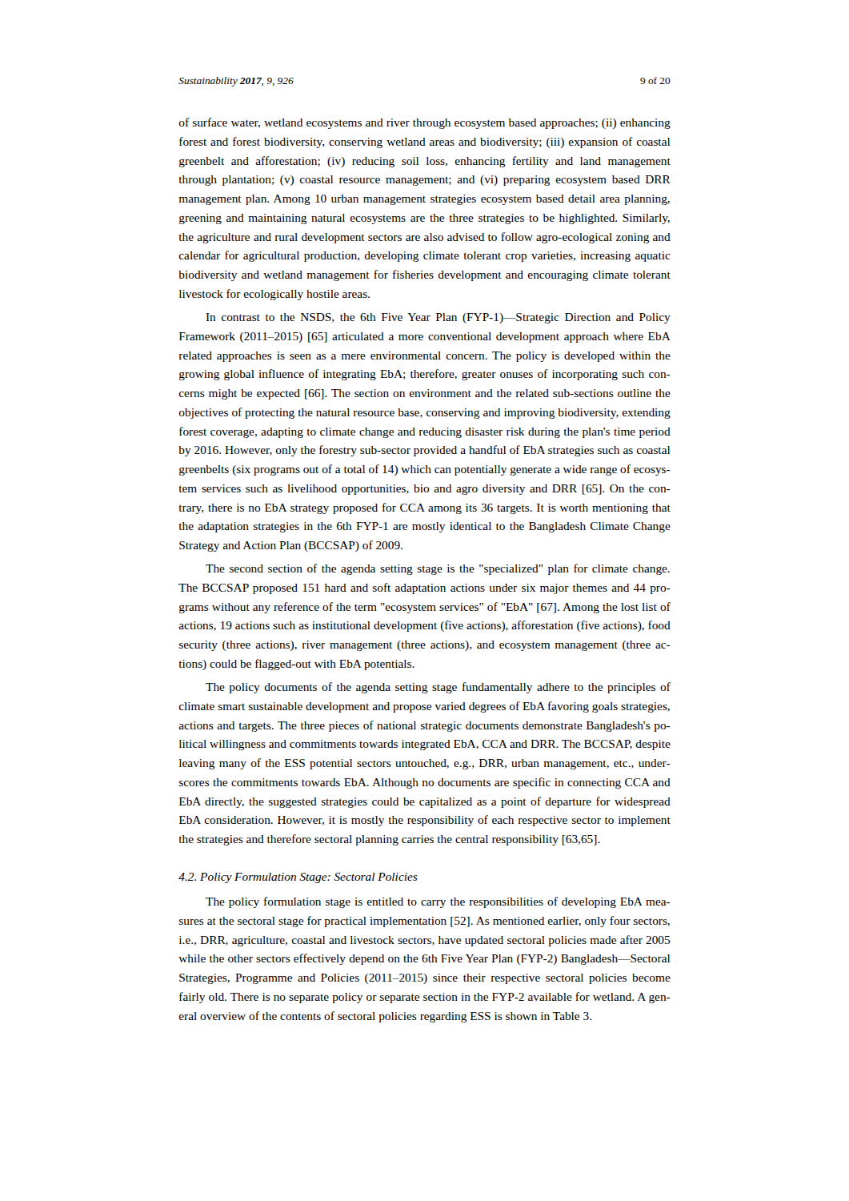Sustainability 2017, 9, 926
9 of 20
of surface water, wetland ecosystems and river through ecosystem based approaches; (ii) enhancing forest and forest biodiversity, conserving wetland areas and biodiversity; (iii) expansion of coastal greenbelt and afforestation; (iv) reducing soil loss, enhancing fertility and land management through plantation; (v) coastal resource management; and (vi) preparing ecosystem based DRR management plan. Among 10 urban management strategies ecosystem based detail area planning, greening and maintaining natural ecosystems are the three strategies to be highlighted. Similarly, the agriculture and rural development sectors are also advised to follow agro-ecological zoning and calendar for agricultural production, developing climate tolerant crop varieties, increasing aquatic biodiversity and wetland management for fisheries development and encouraging climate tolerant livestock for ecologically hostile areas.
In contrast to the NSDS, the 6th Five Year Plan (FYP-1)—Strategic Direction and Policy Framework (2011–2015) [65] articulated a more conventional development approach where EbA related approaches is seen as a mere environmental concern. The policy is developed within the growing global influence of integrating EbA; therefore, greater onuses of incorporating such concerns might be expected [66]. The section on environment and the related sub-sections outline the objectives of protecting the natural resource base, conserving and improving biodiversity, extending forest coverage, adapting to climate change and reducing disaster risk during the plan's time period by 2016. However, only the forestry sub-sector provided a handful of EbA strategies such as coastal greenbelts (six programs out of a total of 14) which can potentially generate a wide range of ecosystem services such as livelihood opportunities, bio and agro diversity and DRR [65]. On the contrary, there is no EbA strategy proposed for CCA among its 36 targets. It is worth mentioning that the adaptation strategies in the 6th FYP-1 are mostly identical to the Bangladesh Climate Change Strategy and Action Plan (BCCSAP) of 2009.
The second section of the agenda setting stage is the "specialized" plan for climate change. The BCCSAP proposed 151 hard and soft adaptation actions under six major themes and 44 programs without any reference of the term "ecosystem services" of "EbA" [67]. Among the lost list of actions, 19 actions such as institutional development (five actions), afforestation (five actions), food security (three actions), river management (three actions), and ecosystem management (three actions) could be flagged-out with EbA potentials.
The policy documents of the agenda setting stage fundamentally adhere to the principles of climate smart sustainable development and propose varied degrees of EbA favoring goals strategies, actions and targets. The three pieces of national strategic documents demonstrate Bangladesh's political willingness and commitments towards integrated EbA, CCA and DRR. The BCCSAP, despite leaving many of the ESS potential sectors untouched, e.g., DRR, urban management, etc., underscores the commitments towards EbA. Although no documents are specific in connecting CCA and EbA directly, the suggested strategies could be capitalized as a point of departure for widespread EbA consideration. However, it is mostly the responsibility of each respective sector to implement the strategies and therefore sectoral planning carries the central responsibility [63,65].
4.2. Policy Formulation Stage: Sectoral Policies
The policy formulation stage is entitled to carry the responsibilities of developing EbA measures at the sectoral stage for practical implementation [52]. As mentioned earlier, only four sectors, i.e., DRR, agriculture, coastal and livestock sectors, have updated sectoral policies made after 2005 while the other sectors effectively depend on the 6th Five Year Plan (FYP-2) Bangladesh—Sectoral Strategies, Programme and Policies (2011–2015) since their respective sectoral policies become fairly old. There is no separate policy or separate section in the FYP-2 available for wetland. A general overview of the contents of sectoral policies regarding ESS is shown in Table 3.